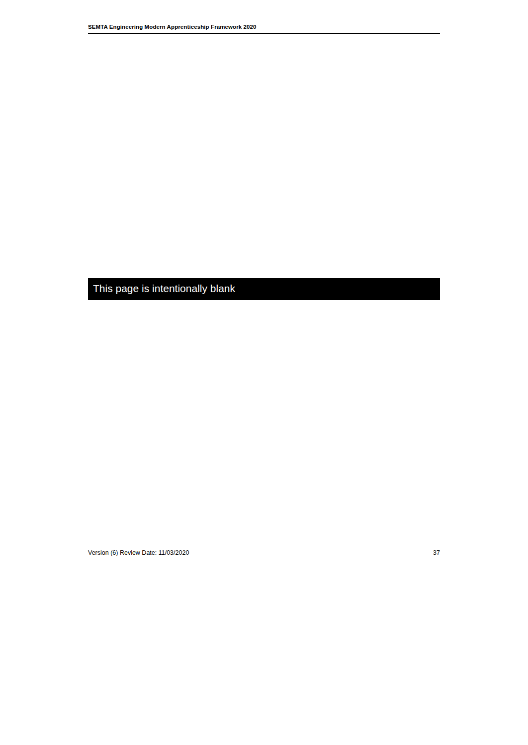SEMTA Engineering Modern Apprenticeship Framework 2020
This page is intentionally blank
Version (6) Review Date: 11/03/2020 37